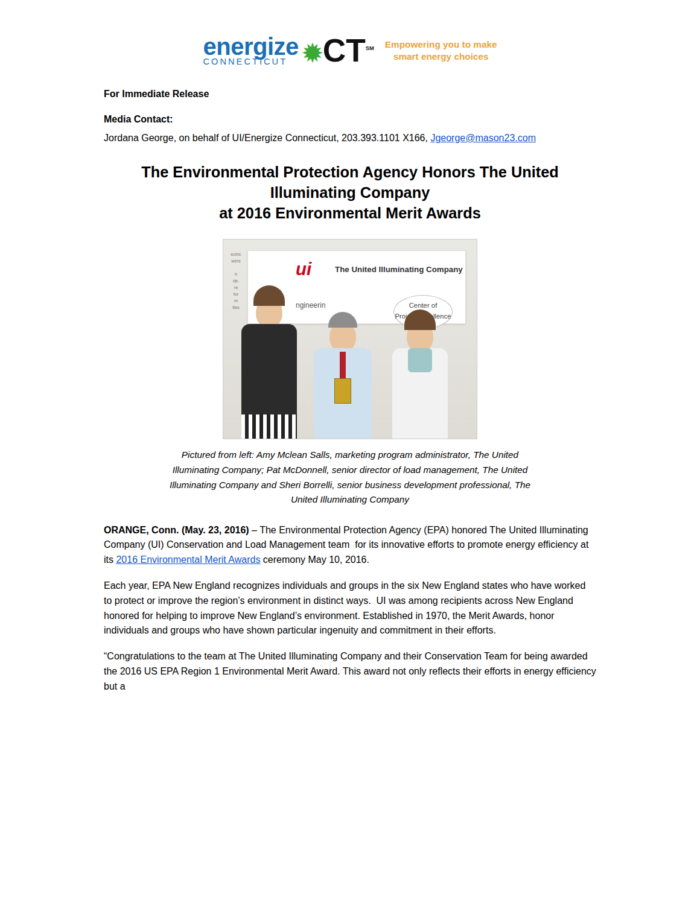energizeCONNECTICUT
✹CTSM
Empowering you to make
smart energy choices
For Immediate Release
Media Contact:
Jordana George, on behalf of UI/Energize Connecticut, 203.393.1101 X166, Jgeorge@mason23.com
The Environmental Protection Agency Honors The United Illuminating Company
at 2016 Environmental Merit Awards
ectric
wers
h
de.
re
for
m
ties
ui
The United Illuminating Company
ngineerin
Center of
Project Excellence
Pictured from left: Amy Mclean Salls, marketing program administrator, The United Illuminating Company; Pat McDonnell, senior director of load management, The United Illuminating Company and Sheri Borrelli, senior business development professional, The United Illuminating Company
ORANGE, Conn. (May. 23, 2016) – The Environmental Protection Agency (EPA) honored The United Illuminating Company (UI) Conservation and Load Management team for its innovative efforts to promote energy efficiency at its 2016 Environmental Merit Awards ceremony May 10, 2016.
Each year, EPA New England recognizes individuals and groups in the six New England states who have worked to protect or improve the region’s environment in distinct ways. UI was among recipients across New England honored for helping to improve New England’s environment. Established in 1970, the Merit Awards, honor individuals and groups who have shown particular ingenuity and commitment in their efforts.
“Congratulations to the team at The United Illuminating Company and their Conservation Team for being awarded the 2016 US EPA Region 1 Environmental Merit Award. This award not only reflects their efforts in energy efficiency but a